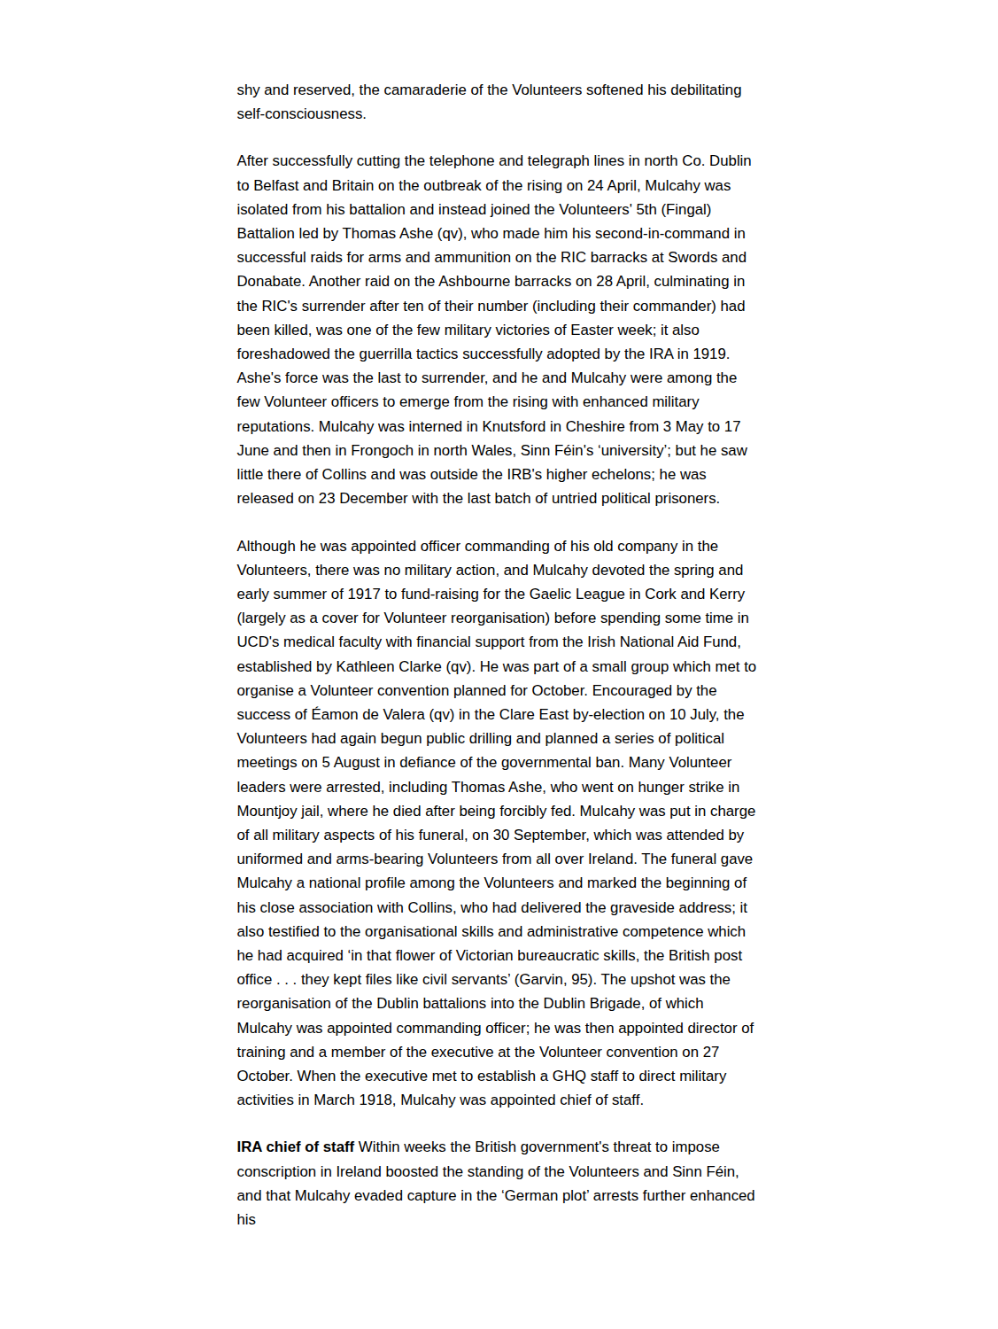shy and reserved, the camaraderie of the Volunteers softened his debilitating self-consciousness.
After successfully cutting the telephone and telegraph lines in north Co. Dublin to Belfast and Britain on the outbreak of the rising on 24 April, Mulcahy was isolated from his battalion and instead joined the Volunteers' 5th (Fingal) Battalion led by Thomas Ashe (qv), who made him his second-in-command in successful raids for arms and ammunition on the RIC barracks at Swords and Donabate. Another raid on the Ashbourne barracks on 28 April, culminating in the RIC's surrender after ten of their number (including their commander) had been killed, was one of the few military victories of Easter week; it also foreshadowed the guerrilla tactics successfully adopted by the IRA in 1919. Ashe's force was the last to surrender, and he and Mulcahy were among the few Volunteer officers to emerge from the rising with enhanced military reputations. Mulcahy was interned in Knutsford in Cheshire from 3 May to 17 June and then in Frongoch in north Wales, Sinn Féin's ‘university’; but he saw little there of Collins and was outside the IRB's higher echelons; he was released on 23 December with the last batch of untried political prisoners.
Although he was appointed officer commanding of his old company in the Volunteers, there was no military action, and Mulcahy devoted the spring and early summer of 1917 to fund-raising for the Gaelic League in Cork and Kerry (largely as a cover for Volunteer reorganisation) before spending some time in UCD's medical faculty with financial support from the Irish National Aid Fund, established by Kathleen Clarke (qv). He was part of a small group which met to organise a Volunteer convention planned for October. Encouraged by the success of Éamon de Valera (qv) in the Clare East by-election on 10 July, the Volunteers had again begun public drilling and planned a series of political meetings on 5 August in defiance of the governmental ban. Many Volunteer leaders were arrested, including Thomas Ashe, who went on hunger strike in Mountjoy jail, where he died after being forcibly fed. Mulcahy was put in charge of all military aspects of his funeral, on 30 September, which was attended by uniformed and arms-bearing Volunteers from all over Ireland. The funeral gave Mulcahy a national profile among the Volunteers and marked the beginning of his close association with Collins, who had delivered the graveside address; it also testified to the organisational skills and administrative competence which he had acquired ‘in that flower of Victorian bureaucratic skills, the British post office . . . they kept files like civil servants’ (Garvin, 95). The upshot was the reorganisation of the Dublin battalions into the Dublin Brigade, of which Mulcahy was appointed commanding officer; he was then appointed director of training and a member of the executive at the Volunteer convention on 27 October. When the executive met to establish a GHQ staff to direct military activities in March 1918, Mulcahy was appointed chief of staff.
IRA chief of staff Within weeks the British government's threat to impose conscription in Ireland boosted the standing of the Volunteers and Sinn Féin, and that Mulcahy evaded capture in the ‘German plot’ arrests further enhanced his